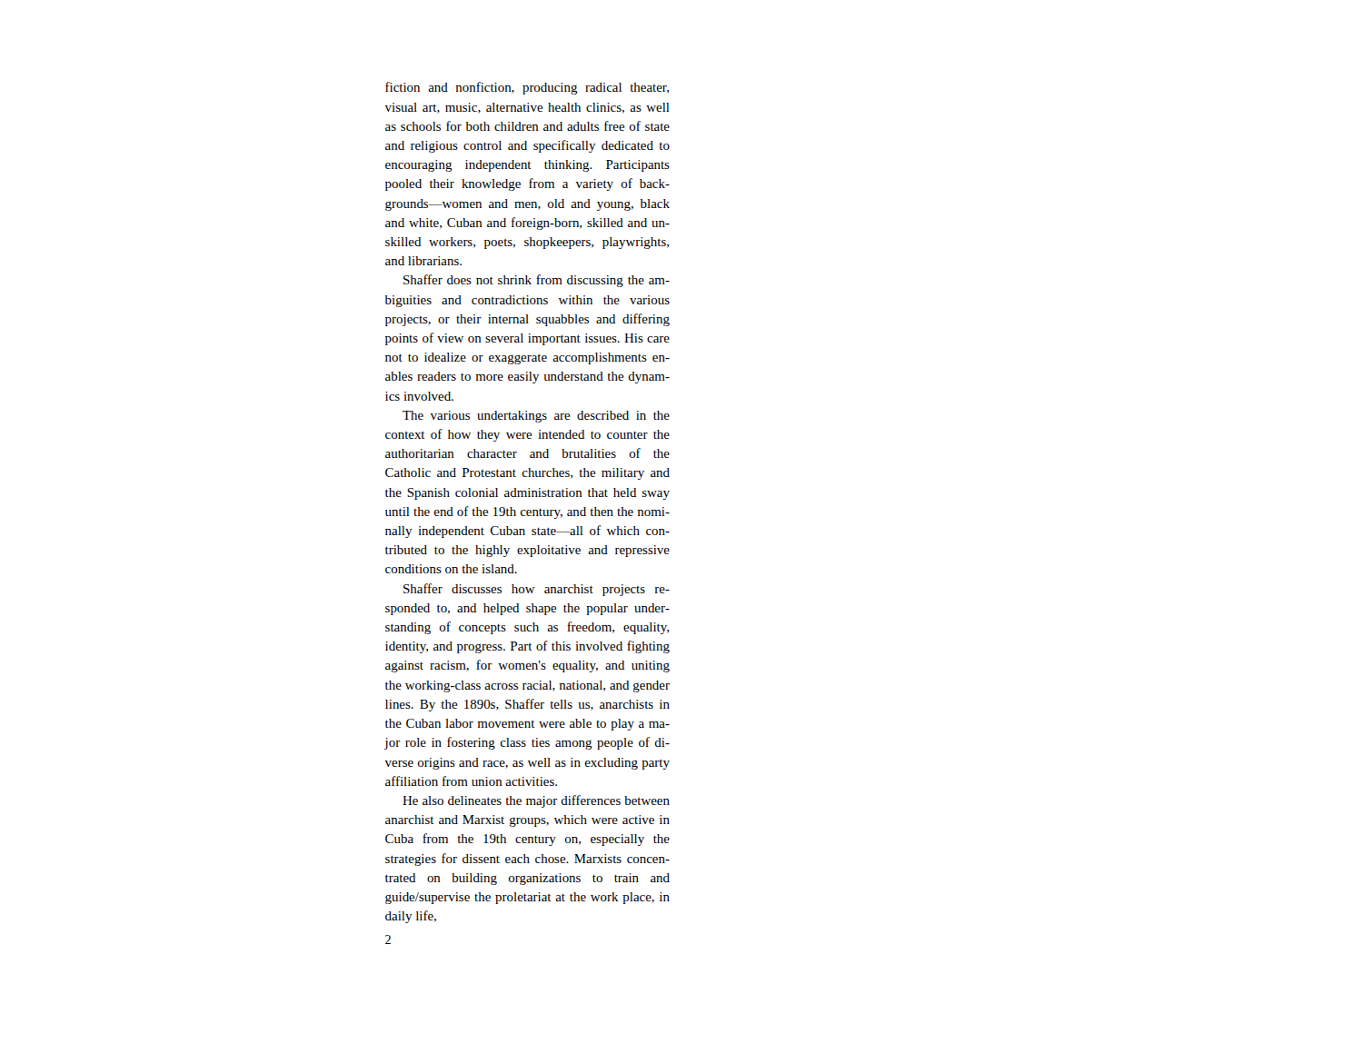fiction and nonfiction, producing radical theater, visual art, music, alternative health clinics, as well as schools for both children and adults free of state and religious control and specifically dedicated to encouraging independent thinking. Participants pooled their knowledge from a variety of backgrounds—women and men, old and young, black and white, Cuban and foreign-born, skilled and unskilled workers, poets, shopkeepers, playwrights, and librarians.
Shaffer does not shrink from discussing the ambiguities and contradictions within the various projects, or their internal squabbles and differing points of view on several important issues. His care not to idealize or exaggerate accomplishments enables readers to more easily understand the dynamics involved.
The various undertakings are described in the context of how they were intended to counter the authoritarian character and brutalities of the Catholic and Protestant churches, the military and the Spanish colonial administration that held sway until the end of the 19th century, and then the nominally independent Cuban state—all of which contributed to the highly exploitative and repressive conditions on the island.
Shaffer discusses how anarchist projects responded to, and helped shape the popular understanding of concepts such as freedom, equality, identity, and progress. Part of this involved fighting against racism, for women's equality, and uniting the working-class across racial, national, and gender lines. By the 1890s, Shaffer tells us, anarchists in the Cuban labor movement were able to play a major role in fostering class ties among people of diverse origins and race, as well as in excluding party affiliation from union activities.
He also delineates the major differences between anarchist and Marxist groups, which were active in Cuba from the 19th century on, especially the strategies for dissent each chose. Marxists concentrated on building organizations to train and guide/supervise the proletariat at the work place, in daily life,
2